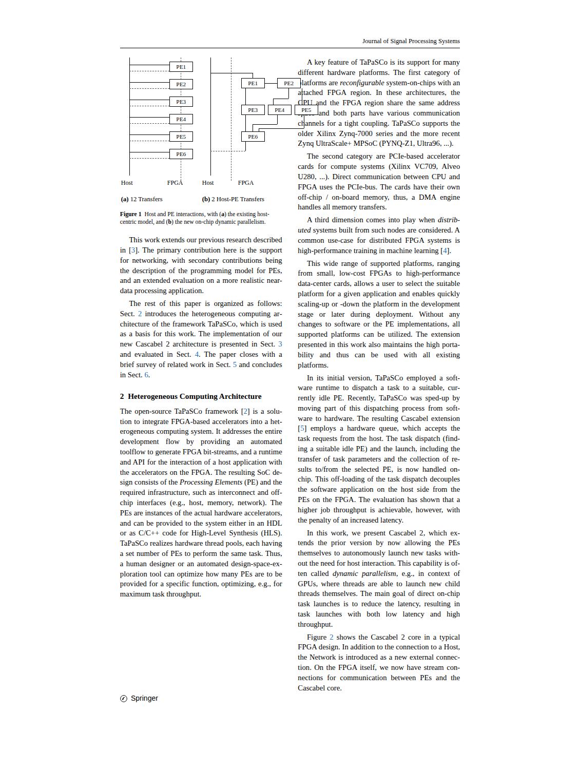Journal of Signal Processing Systems
PE1
PE2
PE3
PE4
PE5
PE6
Host
FPGA
(a) 12 Transfers
PE1
PE2
PE3
PE4
PE5
PE6
Host
FPGA
(b) 2 Host-PE Transfers
Figure 1 Host and PE interactions, with (a) the existing host-centric model, and (b) the new on-chip dynamic parallelism.
This work extends our previous research described in [3]. The primary contribution here is the support for networking, with secondary contributions being the description of the programming model for PEs, and an extended evaluation on a more realistic near-data processing application.
The rest of this paper is organized as follows: Sect. 2 introduces the heterogeneous computing architecture of the framework TaPaSCo, which is used as a basis for this work. The implementation of our new Cascabel 2 architecture is presented in Sect. 3 and evaluated in Sect. 4. The paper closes with a brief survey of related work in Sect. 5 and concludes in Sect. 6.
2 Heterogeneous Computing Architecture
The open-source TaPaSCo framework [2] is a solution to integrate FPGA-based accelerators into a heterogeneous computing system. It addresses the entire development flow by providing an automated toolflow to generate FPGA bit-streams, and a runtime and API for the interaction of a host application with the accelerators on the FPGA. The resulting SoC design consists of the Processing Elements (PE) and the required infrastructure, such as interconnect and off-chip interfaces (e.g., host, memory, network). The PEs are instances of the actual hardware accelerators, and can be provided to the system either in an HDL or as C/C++ code for High-Level Synthesis (HLS). TaPaSCo realizes hardware thread pools, each having a set number of PEs to perform the same task. Thus, a human designer or an automated design-space-exploration tool can optimize how many PEs are to be provided for a specific function, optimizing, e.g., for maximum task throughput.
A key feature of TaPaSCo is its support for many different hardware platforms. The first category of platforms are reconfigurable system-on-chips with an attached FPGA region. In these architectures, the CPU and the FPGA region share the same address space and both parts have various communication channels for a tight coupling. TaPaSCo supports the older Xilinx Zynq-7000 series and the more recent Zynq UltraScale+ MPSoC (PYNQ-Z1, Ultra96, ...).
The second category are PCIe-based accelerator cards for compute systems (Xilinx VC709, Alveo U280, ...). Direct communication between CPU and FPGA uses the PCIe-bus. The cards have their own off-chip / on-board memory, thus, a DMA engine handles all memory transfers.
A third dimension comes into play when distributed systems built from such nodes are considered. A common use-case for distributed FPGA systems is high-performance training in machine learning [4].
This wide range of supported platforms, ranging from small, low-cost FPGAs to high-performance data-center cards, allows a user to select the suitable platform for a given application and enables quickly scaling-up or -down the platform in the development stage or later during deployment. Without any changes to software or the PE implementations, all supported platforms can be utilized. The extension presented in this work also maintains the high portability and thus can be used with all existing platforms.
In its initial version, TaPaSCo employed a software runtime to dispatch a task to a suitable, currently idle PE. Recently, TaPaSCo was sped-up by moving part of this dispatching process from software to hardware. The resulting Cascabel extension [5] employs a hardware queue, which accepts the task requests from the host. The task dispatch (finding a suitable idle PE) and the launch, including the transfer of task parameters and the collection of results to/from the selected PE, is now handled on-chip. This off-loading of the task dispatch decouples the software application on the host side from the PEs on the FPGA. The evaluation has shown that a higher job throughput is achievable, however, with the penalty of an increased latency.
In this work, we present Cascabel 2, which extends the prior version by now allowing the PEs themselves to autonomously launch new tasks without the need for host interaction. This capability is often called dynamic parallelism, e.g., in context of GPUs, where threads are able to launch new child threads themselves. The main goal of direct on-chip task launches is to reduce the latency, resulting in task launches with both low latency and high throughput.
Figure 2 shows the Cascabel 2 core in a typical FPGA design. In addition to the connection to a Host, the Network is introduced as a new external connection. On the FPGA itself, we now have stream connections for communication between PEs and the Cascabel core.
Springer